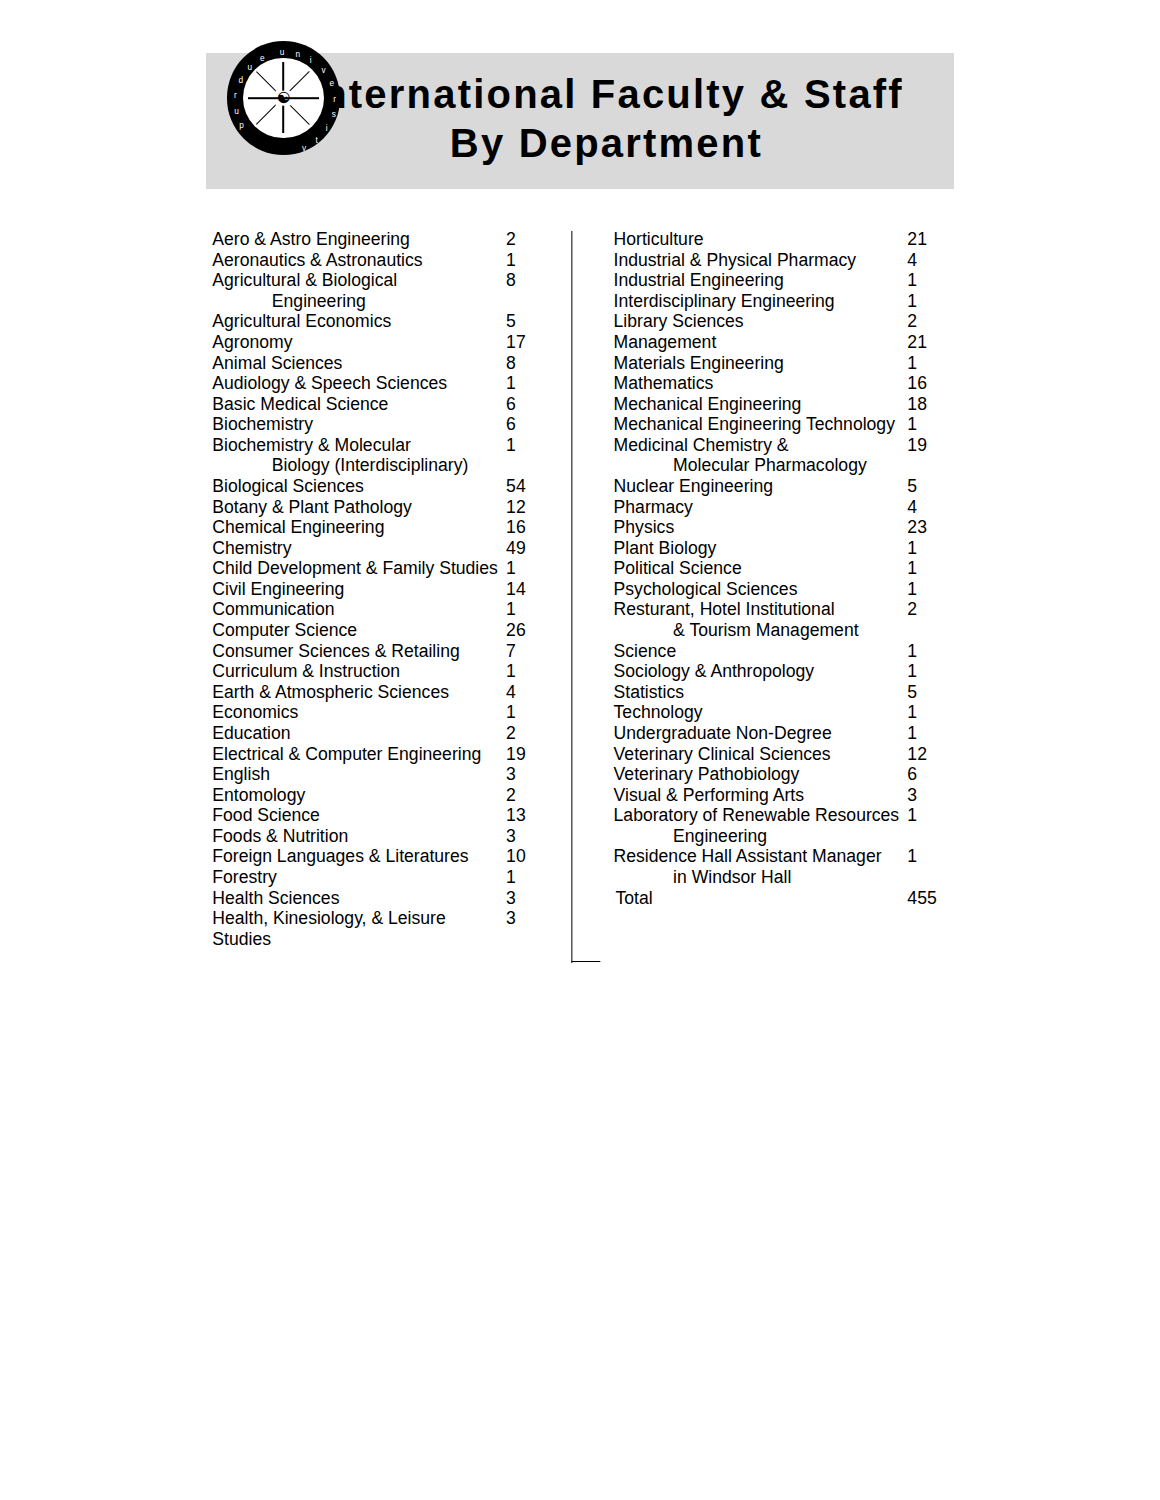p u r d u e u n i v e r s i t y
☯
International Faculty & Staff
By Department
| Aero & Astro Engineering | 2 |
| Aeronautics & Astronautics | 1 |
| Agricultural & Biological Engineering | 8 |
| Agricultural Economics | 5 |
| Agronomy | 17 |
| Animal Sciences | 8 |
| Audiology & Speech Sciences | 1 |
| Basic Medical Science | 6 |
| Biochemistry | 6 |
| Biochemistry & Molecular Biology (Interdisciplinary) | 1 |
| Biological Sciences | 54 |
| Botany & Plant Pathology | 12 |
| Chemical Engineering | 16 |
| Chemistry | 49 |
| Child Development & Family Studies | 1 |
| Civil Engineering | 14 |
| Communication | 1 |
| Computer Science | 26 |
| Consumer Sciences & Retailing | 7 |
| Curriculum & Instruction | 1 |
| Earth & Atmospheric Sciences | 4 |
| Economics | 1 |
| Education | 2 |
| Electrical & Computer Engineering | 19 |
| English | 3 |
| Entomology | 2 |
| Food Science | 13 |
| Foods & Nutrition | 3 |
| Foreign Languages & Literatures | 10 |
| Forestry | 1 |
| Health Sciences | 3 |
| Health, Kinesiology, & Leisure Studies | 3 |
| Horticulture | 21 |
| Industrial & Physical Pharmacy | 4 |
| Industrial Engineering | 1 |
| Interdisciplinary Engineering | 1 |
| Library Sciences | 2 |
| Management | 21 |
| Materials Engineering | 1 |
| Mathematics | 16 |
| Mechanical Engineering | 18 |
| Mechanical Engineering Technology | 1 |
| Medicinal Chemistry & Molecular Pharmacology | 19 |
| Nuclear Engineering | 5 |
| Pharmacy | 4 |
| Physics | 23 |
| Plant Biology | 1 |
| Political Science | 1 |
| Psychological Sciences | 1 |
| Resturant, Hotel Institutional & Tourism Management | 2 |
| Science | 1 |
| Sociology & Anthropology | 1 |
| Statistics | 5 |
| Technology | 1 |
| Undergraduate Non-Degree | 1 |
| Veterinary Clinical Sciences | 12 |
| Veterinary Pathobiology | 6 |
| Visual & Performing Arts | 3 |
| Laboratory of Renewable Resources Engineering | 1 |
| Residence Hall Assistant Manager in Windsor Hall | 1 |
| Total | 455 |